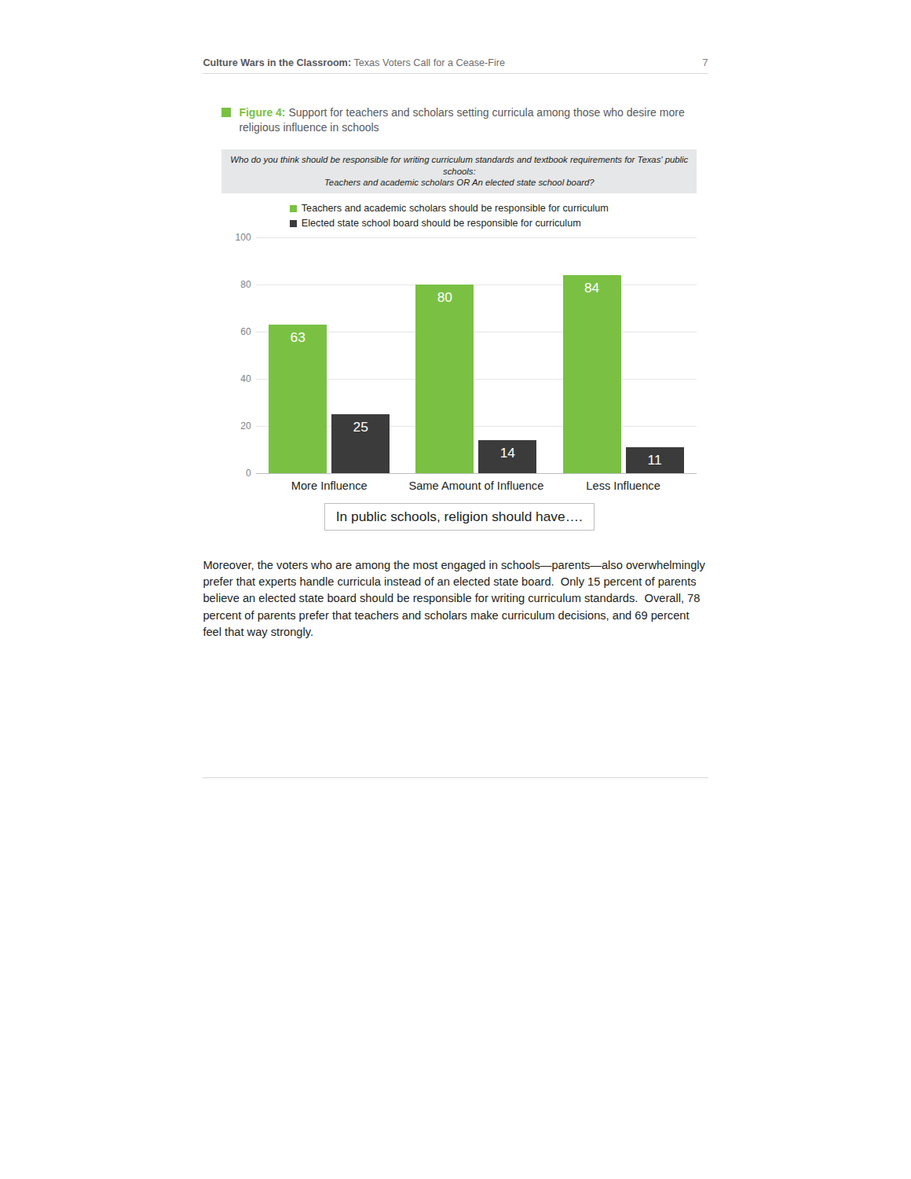Culture Wars in the Classroom: Texas Voters Call for a Cease-Fire
7
Figure 4: Support for teachers and scholars setting curricula among those who desire more religious influence in schools
Who do you think should be responsible for writing curriculum standards and textbook requirements for Texas' public schools:
Teachers and academic scholars OR An elected state school board?
Teachers and academic scholars should be responsible for curriculum
Elected state school board should be responsible for curriculum
100 80 60 40 20 0
63
25
80
14
84
11
More Influence
Same Amount of Influence
Less Influence
In public schools, religion should have….
Moreover, the voters who are among the most engaged in schools—parents—also overwhelmingly prefer that experts handle curricula instead of an elected state board. Only 15 percent of parents believe an elected state board should be responsible for writing curriculum standards. Overall, 78 percent of parents prefer that teachers and scholars make curriculum decisions, and 69 percent feel that way strongly.